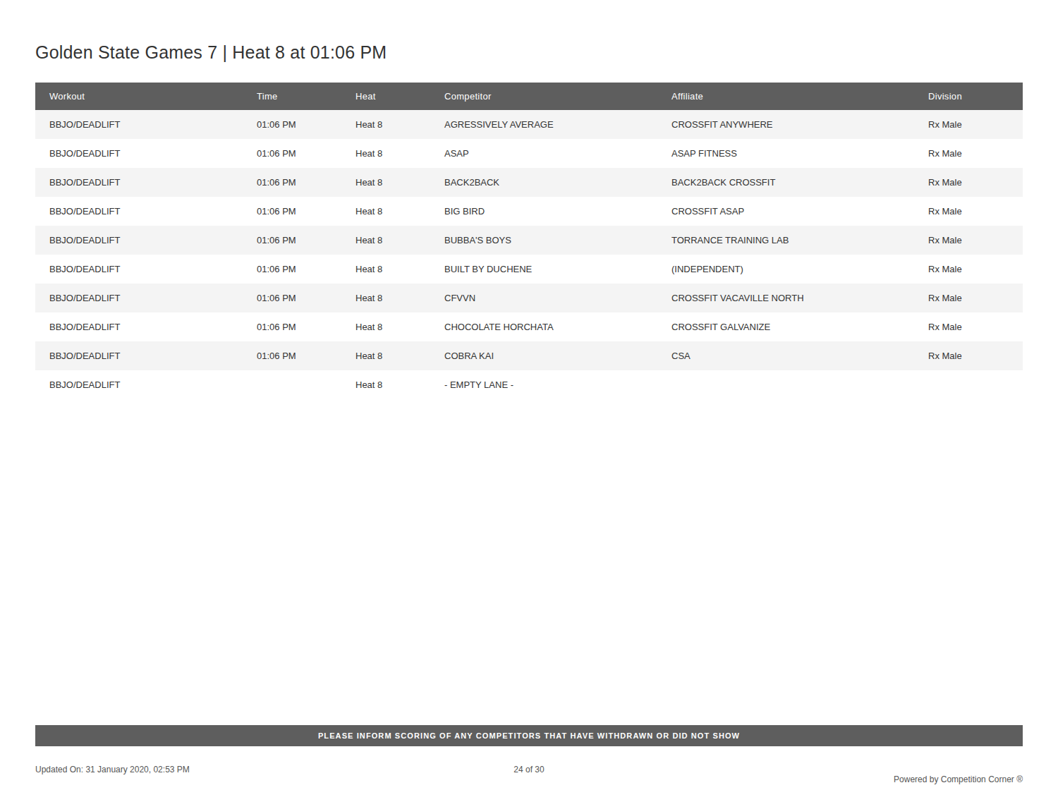Golden State Games 7 | Heat 8 at 01:06 PM
| Workout | Time | Heat | Competitor | Affiliate | Division |
| --- | --- | --- | --- | --- | --- |
| BBJO/DEADLIFT | 01:06 PM | Heat 8 | AGRESSIVELY AVERAGE | CROSSFIT ANYWHERE | Rx Male |
| BBJO/DEADLIFT | 01:06 PM | Heat 8 | ASAP | ASAP FITNESS | Rx Male |
| BBJO/DEADLIFT | 01:06 PM | Heat 8 | BACK2BACK | BACK2BACK CROSSFIT | Rx Male |
| BBJO/DEADLIFT | 01:06 PM | Heat 8 | BIG BIRD | CROSSFIT ASAP | Rx Male |
| BBJO/DEADLIFT | 01:06 PM | Heat 8 | BUBBA'S BOYS | TORRANCE TRAINING LAB | Rx Male |
| BBJO/DEADLIFT | 01:06 PM | Heat 8 | BUILT BY DUCHENE | (INDEPENDENT) | Rx Male |
| BBJO/DEADLIFT | 01:06 PM | Heat 8 | CFVVN | CROSSFIT VACAVILLE NORTH | Rx Male |
| BBJO/DEADLIFT | 01:06 PM | Heat 8 | CHOCOLATE HORCHATA | CROSSFIT GALVANIZE | Rx Male |
| BBJO/DEADLIFT | 01:06 PM | Heat 8 | COBRA KAI | CSA | Rx Male |
| BBJO/DEADLIFT | | Heat 8 | - EMPTY LANE - | | |
PLEASE INFORM SCORING OF ANY COMPETITORS THAT HAVE WITHDRAWN OR DID NOT SHOW
Updated On: 31 January 2020, 02:53 PM
24 of 30
Powered by Competition Corner ®